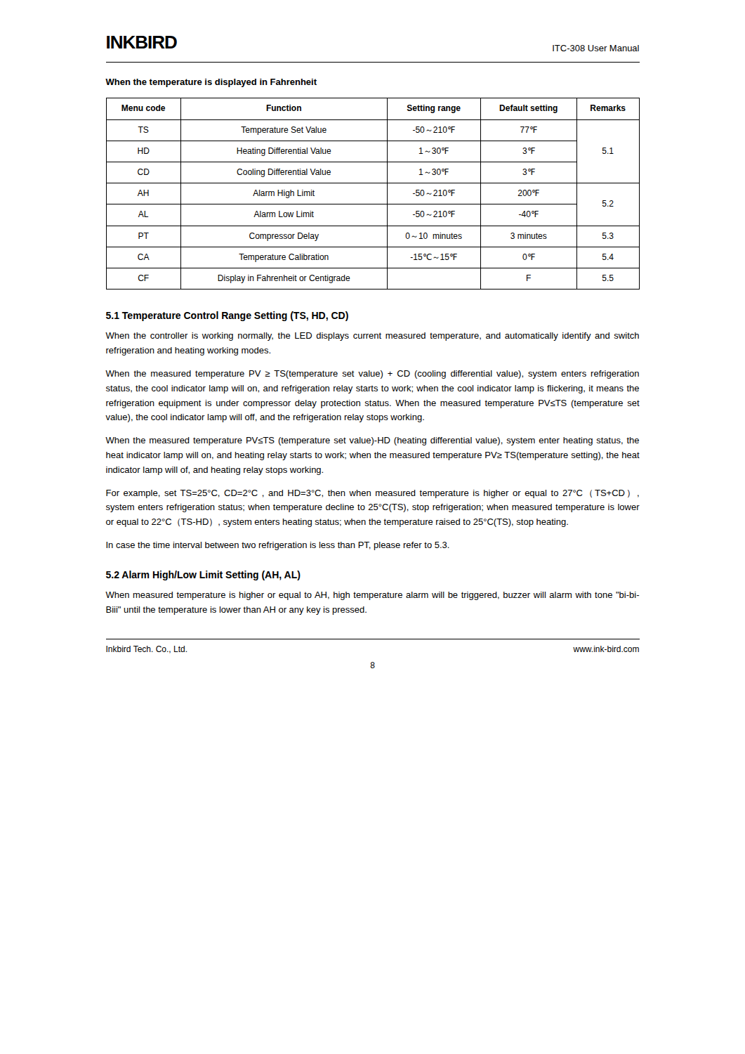INKBIRD
ITC-308 User Manual
When the temperature is displayed in Fahrenheit
| Menu code | Function | Setting range | Default setting | Remarks |
| --- | --- | --- | --- | --- |
| TS | Temperature Set Value | -50 ～ 210 ℉ | 77 ℉ | 5.1 |
| HD | Heating Differential Value | 1 ～ 30 ℉ | 3 ℉ |
| CD | Cooling Differential Value | 1 ～ 30 ℉ | 3 ℉ |
| AH | Alarm High Limit | -50 ～ 210 ℉ | 200 ℉ | 5.2 |
| AL | Alarm Low Limit | -50 ～ 210 ℉ | -40 ℉ |
| PT | Compressor Delay | 0 ～ 10 minutes | 3 minutes | 5.3 |
| CA | Temperature Calibration | -15 ℃～ 15 ℉ | 0 ℉ | 5.4 |
| CF | Display in Fahrenheit or Centigrade | | F | 5.5 |
5.1 Temperature Control Range Setting (TS, HD, CD)
When the controller is working normally, the LED displays current measured temperature, and automatically identify and switch refrigeration and heating working modes.
When the measured temperature PV ≥ TS(temperature set value) + CD (cooling differential value), system enters refrigeration status, the cool indicator lamp will on, and refrigeration relay starts to work; when the cool indicator lamp is flickering, it means the refrigeration equipment is under compressor delay protection status. When the measured temperature PV≤TS (temperature set value), the cool indicator lamp will off, and the refrigeration relay stops working.
When the measured temperature PV≤TS (temperature set value)-HD (heating differential value), system enter heating status, the heat indicator lamp will on, and heating relay starts to work; when the measured temperature PV≥ TS(temperature setting), the heat indicator lamp will of, and heating relay stops working.
For example, set TS=25°C, CD=2°C , and HD=3°C, then when measured temperature is higher or equal to 27°C（TS+CD）, system enters refrigeration status; when temperature decline to 25°C(TS), stop refrigeration; when measured temperature is lower or equal to 22°C（TS-HD）, system enters heating status; when the temperature raised to 25°C(TS), stop heating.
In case the time interval between two refrigeration is less than PT, please refer to 5.3.
5.2 Alarm High/Low Limit Setting (AH, AL)
When measured temperature is higher or equal to AH, high temperature alarm will be triggered, buzzer will alarm with tone "bi-bi-Biii" until the temperature is lower than AH or any key is pressed.
Inkbird Tech. Co., Ltd.
www.ink-bird.com
8